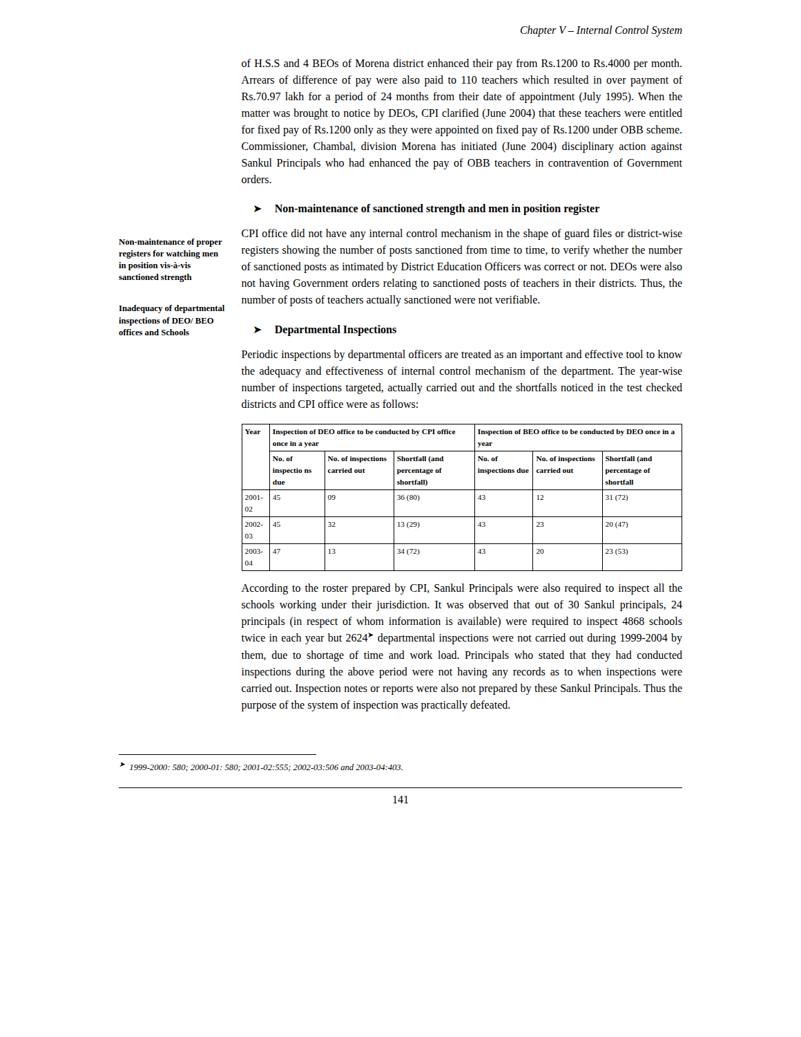Chapter V – Internal Control System
Non-maintenance of proper registers for watching men in position vis-à-vis sanctioned strength
Inadequacy of departmental inspections of DEO/ BEO offices and Schools
of H.S.S and 4 BEOs of Morena district enhanced their pay from Rs.1200 to Rs.4000 per month. Arrears of difference of pay were also paid to 110 teachers which resulted in over payment of Rs.70.97 lakh for a period of 24 months from their date of appointment (July 1995). When the matter was brought to notice by DEOs, CPI clarified (June 2004) that these teachers were entitled for fixed pay of Rs.1200 only as they were appointed on fixed pay of Rs.1200 under OBB scheme. Commissioner, Chambal, division Morena has initiated (June 2004) disciplinary action against Sankul Principals who had enhanced the pay of OBB teachers in contravention of Government orders.
➤Non-maintenance of sanctioned strength and men in position register
CPI office did not have any internal control mechanism in the shape of guard files or district-wise registers showing the number of posts sanctioned from time to time, to verify whether the number of sanctioned posts as intimated by District Education Officers was correct or not. DEOs were also not having Government orders relating to sanctioned posts of teachers in their districts. Thus, the number of posts of teachers actually sanctioned were not verifiable.
➤Departmental Inspections
Periodic inspections by departmental officers are treated as an important and effective tool to know the adequacy and effectiveness of internal control mechanism of the department. The year-wise number of inspections targeted, actually carried out and the shortfalls noticed in the test checked districts and CPI office were as follows:
| Year | Inspection of DEO office to be conducted by CPI office once in a year | Inspection of BEO office to be conducted by DEO once in a year |
| --- | --- | --- |
| No. of inspectio ns due | No. of inspections carried out | Shortfall (and percentage of shortfall) | No. of inspections due | No. of inspections carried out | Shortfall (and percentage of shortfall |
| 2001-02 | 45 | 09 | 36 (80) | 43 | 12 | 31 (72) |
| 2002-03 | 45 | 32 | 13 (29) | 43 | 23 | 20 (47) |
| 2003-04 | 47 | 13 | 34 (72) | 43 | 20 | 23 (53) |
According to the roster prepared by CPI, Sankul Principals were also required to inspect all the schools working under their jurisdiction. It was observed that out of 30 Sankul principals, 24 principals (in respect of whom information is available) were required to inspect 4868 schools twice in each year but 2624➤ departmental inspections were not carried out during 1999-2004 by them, due to shortage of time and work load. Principals who stated that they had conducted inspections during the above period were not having any records as to when inspections were carried out. Inspection notes or reports were also not prepared by these Sankul Principals. Thus the purpose of the system of inspection was practically defeated.
➤ 1999-2000: 580; 2000-01: 580; 2001-02:555; 2002-03:506 and 2003-04:403.
141